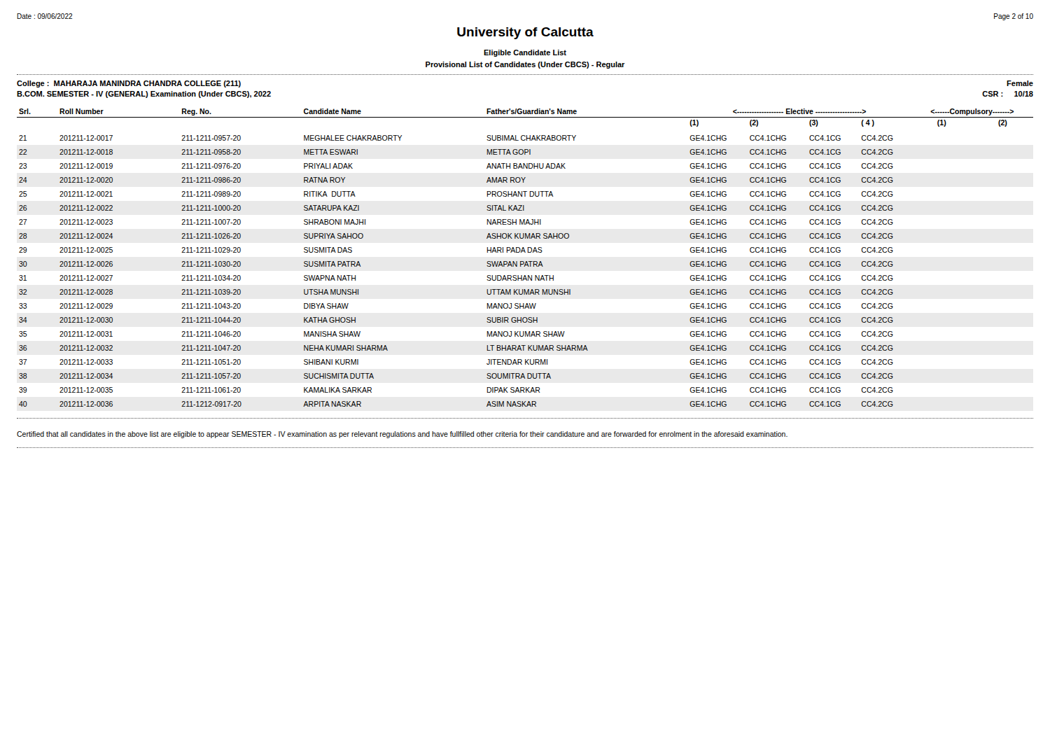Date : 09/06/2022
Page 2 of 10
University of Calcutta
Eligible Candidate List
Provisional List of Candidates (Under CBCS) - Regular
College : MAHARAJA MANINDRA CHANDRA COLLEGE (211)
B.COM. SEMESTER - IV (GENERAL) Examination (Under CBCS), 2022
Female
CSR : 10/18
| Srl. | Roll Number | Reg. No. | Candidate Name | Father's/Guardian's Name | <------------------- Elective -------------------> | <------Compulsory-------> |
| --- | --- | --- | --- | --- | --- | --- |
| | | | | | (1) | (2) | (3) | ( 4 ) | (1) | (2) |
| 21 | 201211-12-0017 | 211-1211-0957-20 | MEGHALEE CHAKRABORTY | SUBIMAL CHAKRABORTY | GE4.1CHG | CC4.1CHG | CC4.1CG | CC4.2CG | | |
| 22 | 201211-12-0018 | 211-1211-0958-20 | METTA ESWARI | METTA GOPI | GE4.1CHG | CC4.1CHG | CC4.1CG | CC4.2CG | | |
| 23 | 201211-12-0019 | 211-1211-0976-20 | PRIYALI ADAK | ANATH BANDHU ADAK | GE4.1CHG | CC4.1CHG | CC4.1CG | CC4.2CG | | |
| 24 | 201211-12-0020 | 211-1211-0986-20 | RATNA ROY | AMAR ROY | GE4.1CHG | CC4.1CHG | CC4.1CG | CC4.2CG | | |
| 25 | 201211-12-0021 | 211-1211-0989-20 | RITIKA DUTTA | PROSHANT DUTTA | GE4.1CHG | CC4.1CHG | CC4.1CG | CC4.2CG | | |
| 26 | 201211-12-0022 | 211-1211-1000-20 | SATARUPA KAZI | SITAL KAZI | GE4.1CHG | CC4.1CHG | CC4.1CG | CC4.2CG | | |
| 27 | 201211-12-0023 | 211-1211-1007-20 | SHRABONI MAJHI | NARESH MAJHI | GE4.1CHG | CC4.1CHG | CC4.1CG | CC4.2CG | | |
| 28 | 201211-12-0024 | 211-1211-1026-20 | SUPRIYA SAHOO | ASHOK KUMAR SAHOO | GE4.1CHG | CC4.1CHG | CC4.1CG | CC4.2CG | | |
| 29 | 201211-12-0025 | 211-1211-1029-20 | SUSMITA DAS | HARI PADA DAS | GE4.1CHG | CC4.1CHG | CC4.1CG | CC4.2CG | | |
| 30 | 201211-12-0026 | 211-1211-1030-20 | SUSMITA PATRA | SWAPAN PATRA | GE4.1CHG | CC4.1CHG | CC4.1CG | CC4.2CG | | |
| 31 | 201211-12-0027 | 211-1211-1034-20 | SWAPNA NATH | SUDARSHAN NATH | GE4.1CHG | CC4.1CHG | CC4.1CG | CC4.2CG | | |
| 32 | 201211-12-0028 | 211-1211-1039-20 | UTSHA MUNSHI | UTTAM KUMAR MUNSHI | GE4.1CHG | CC4.1CHG | CC4.1CG | CC4.2CG | | |
| 33 | 201211-12-0029 | 211-1211-1043-20 | DIBYA SHAW | MANOJ SHAW | GE4.1CHG | CC4.1CHG | CC4.1CG | CC4.2CG | | |
| 34 | 201211-12-0030 | 211-1211-1044-20 | KATHA GHOSH | SUBIR GHOSH | GE4.1CHG | CC4.1CHG | CC4.1CG | CC4.2CG | | |
| 35 | 201211-12-0031 | 211-1211-1046-20 | MANISHA SHAW | MANOJ KUMAR SHAW | GE4.1CHG | CC4.1CHG | CC4.1CG | CC4.2CG | | |
| 36 | 201211-12-0032 | 211-1211-1047-20 | NEHA KUMARI SHARMA | LT BHARAT KUMAR SHARMA | GE4.1CHG | CC4.1CHG | CC4.1CG | CC4.2CG | | |
| 37 | 201211-12-0033 | 211-1211-1051-20 | SHIBANI KURMI | JITENDAR KURMI | GE4.1CHG | CC4.1CHG | CC4.1CG | CC4.2CG | | |
| 38 | 201211-12-0034 | 211-1211-1057-20 | SUCHISMITA DUTTA | SOUMITRA DUTTA | GE4.1CHG | CC4.1CHG | CC4.1CG | CC4.2CG | | |
| 39 | 201211-12-0035 | 211-1211-1061-20 | KAMALIKA SARKAR | DIPAK SARKAR | GE4.1CHG | CC4.1CHG | CC4.1CG | CC4.2CG | | |
| 40 | 201211-12-0036 | 211-1212-0917-20 | ARPITA NASKAR | ASIM NASKAR | GE4.1CHG | CC4.1CHG | CC4.1CG | CC4.2CG | | |
Certified that all candidates in the above list are eligible to appear SEMESTER - IV examination as per relevant regulations and have fullfilled other criteria for their candidature and are forwarded for enrolment in the aforesaid examination.